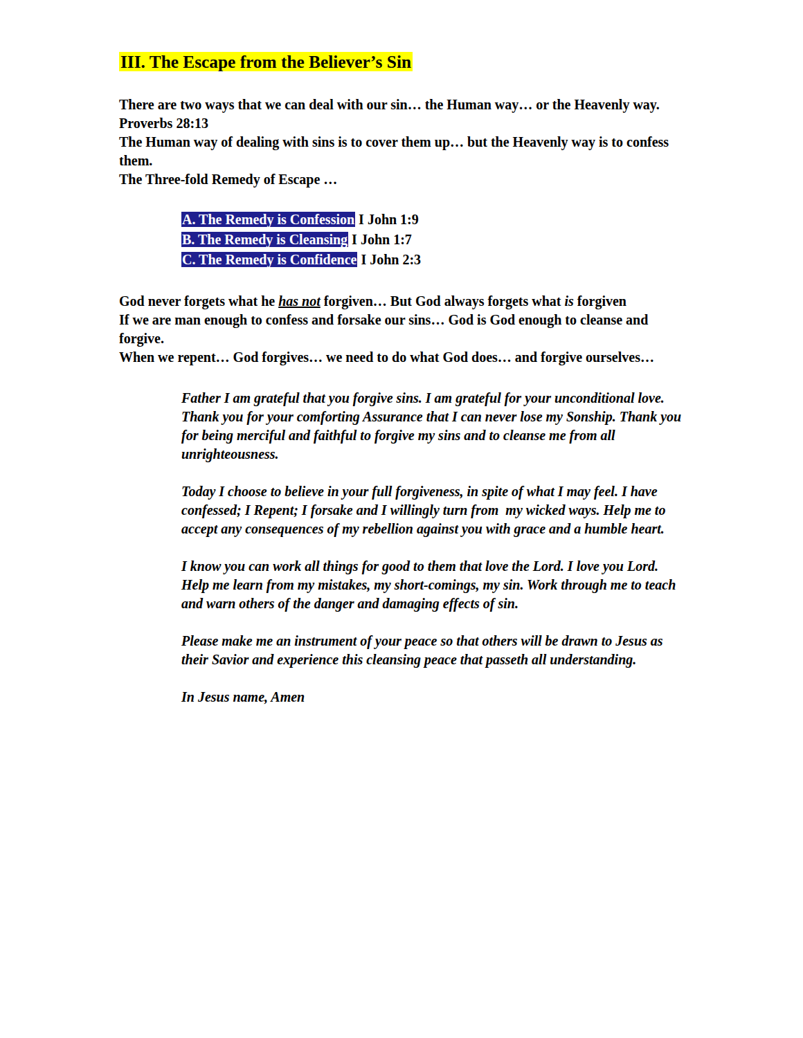III. The Escape from the Believer’s Sin
There are two ways that we can deal with our sin… the Human way… or the Heavenly way. Proverbs 28:13
The Human way of dealing with sins is to cover them up… but the Heavenly way is to confess them.
The Three-fold Remedy of Escape …
A. The Remedy is Confession I John 1:9
B. The Remedy is Cleansing I John 1:7
C. The Remedy is Confidence I John 2:3
God never forgets what he has not forgiven… But God always forgets what is forgiven
If we are man enough to confess and forsake our sins… God is God enough to cleanse and forgive.
When we repent… God forgives… we need to do what God does… and forgive ourselves…
Father I am grateful that you forgive sins. I am grateful for your unconditional love. Thank you for your comforting Assurance that I can never lose my Sonship. Thank you for being merciful and faithful to forgive my sins and to cleanse me from all unrighteousness.
Today I choose to believe in your full forgiveness, in spite of what I may feel. I have confessed; I Repent; I forsake and I willingly turn from my wicked ways. Help me to accept any consequences of my rebellion against you with grace and a humble heart.
I know you can work all things for good to them that love the Lord. I love you Lord. Help me learn from my mistakes, my short-comings, my sin. Work through me to teach and warn others of the danger and damaging effects of sin.
Please make me an instrument of your peace so that others will be drawn to Jesus as their Savior and experience this cleansing peace that passeth all understanding.
In Jesus name, Amen